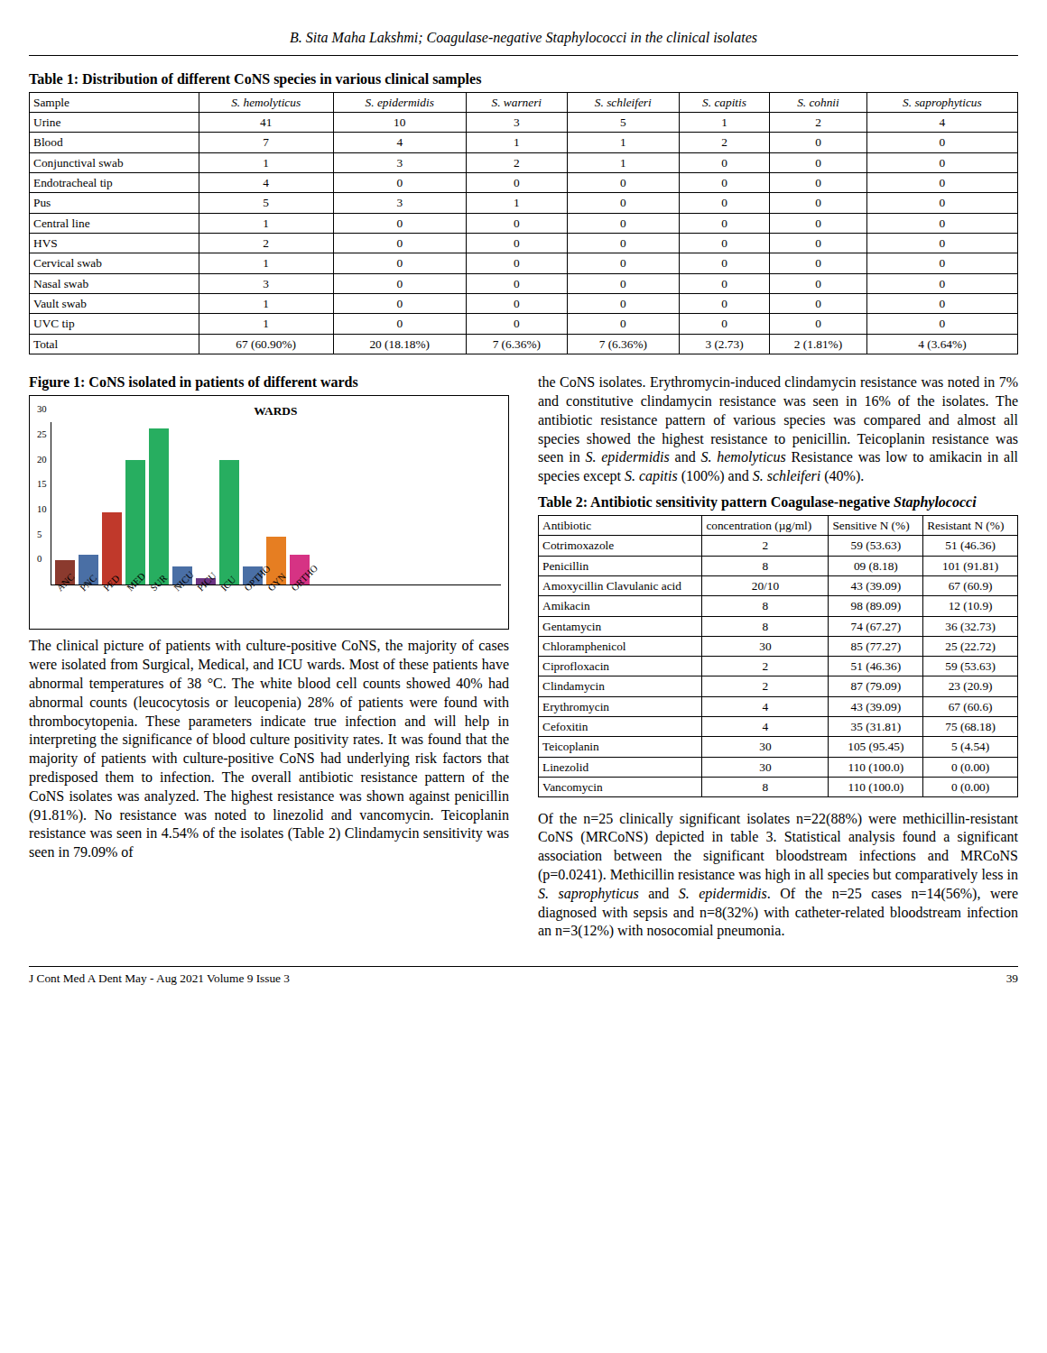B. Sita Maha Lakshmi; Coagulase-negative Staphylococci in the clinical isolates
Table 1: Distribution of different CoNS species in various clinical samples
| Sample | S. hemolyticus | S. epidermidis | S. warneri | S. schleiferi | S. capitis | S. cohnii | S. saprophyticus |
| --- | --- | --- | --- | --- | --- | --- | --- |
| Urine | 41 | 10 | 3 | 5 | 1 | 2 | 4 |
| Blood | 7 | 4 | 1 | 1 | 2 | 0 | 0 |
| Conjunctival swab | 1 | 3 | 2 | 1 | 0 | 0 | 0 |
| Endotracheal tip | 4 | 0 | 0 | 0 | 0 | 0 | 0 |
| Pus | 5 | 3 | 1 | 0 | 0 | 0 | 0 |
| Central line | 1 | 0 | 0 | 0 | 0 | 0 | 0 |
| HVS | 2 | 0 | 0 | 0 | 0 | 0 | 0 |
| Cervical swab | 1 | 0 | 0 | 0 | 0 | 0 | 0 |
| Nasal swab | 3 | 0 | 0 | 0 | 0 | 0 | 0 |
| Vault swab | 1 | 0 | 0 | 0 | 0 | 0 | 0 |
| UVC tip | 1 | 0 | 0 | 0 | 0 | 0 | 0 |
| Total | 67 (60.90%) | 20 (18.18%) | 7 (6.36%) | 7 (6.36%) | 3 (2.73) | 2 (1.81%) | 4 (3.64%) |
Figure 1: CoNS isolated in patients of different wards
302520151050
WARDS
ANC PNC PED MED SUR NICU PICU ICU OPTHO GYN ORTHO
The clinical picture of patients with culture-positive CoNS, the majority of cases were isolated from Surgical, Medical, and ICU wards. Most of these patients have abnormal temperatures of 38 °C. The white blood cell counts showed 40% had abnormal counts (leucocytosis or leucopenia) 28% of patients were found with thrombocytopenia. These parameters indicate true infection and will help in interpreting the significance of blood culture positivity rates. It was found that the majority of patients with culture-positive CoNS had underlying risk factors that predisposed them to infection. The overall antibiotic resistance pattern of the CoNS isolates was analyzed. The highest resistance was shown against penicillin (91.81%). No resistance was noted to linezolid and vancomycin. Teicoplanin resistance was seen in 4.54% of the isolates (Table 2) Clindamycin sensitivity was seen in 79.09% of
the CoNS isolates. Erythromycin-induced clindamycin resistance was noted in 7% and constitutive clindamycin resistance was seen in 16% of the isolates. The antibiotic resistance pattern of various species was compared and almost all species showed the highest resistance to penicillin. Teicoplanin resistance was seen in S. epidermidis and S. hemolyticus Resistance was low to amikacin in all species except S. capitis (100%) and S. schleiferi (40%).
Table 2: Antibiotic sensitivity pattern Coagulase-negative Staphylococci
| Antibiotic | concentration (µg/ml) | Sensitive N (%) | Resistant N (%) |
| --- | --- | --- | --- |
| Cotrimoxazole | 2 | 59 (53.63) | 51 (46.36) |
| Penicillin | 8 | 09 (8.18) | 101 (91.81) |
| Amoxycillin Clavulanic acid | 20/10 | 43 (39.09) | 67 (60.9) |
| Amikacin | 8 | 98 (89.09) | 12 (10.9) |
| Gentamycin | 8 | 74 (67.27) | 36 (32.73) |
| Chloramphenicol | 30 | 85 (77.27) | 25 (22.72) |
| Ciprofloxacin | 2 | 51 (46.36) | 59 (53.63) |
| Clindamycin | 2 | 87 (79.09) | 23 (20.9) |
| Erythromycin | 4 | 43 (39.09) | 67 (60.6) |
| Cefoxitin | 4 | 35 (31.81) | 75 (68.18) |
| Teicoplanin | 30 | 105 (95.45) | 5 (4.54) |
| Linezolid | 30 | 110 (100.0) | 0 (0.00) |
| Vancomycin | 8 | 110 (100.0) | 0 (0.00) |
Of the n=25 clinically significant isolates n=22(88%) were methicillin-resistant CoNS (MRCoNS) depicted in table 3. Statistical analysis found a significant association between the significant bloodstream infections and MRCoNS (p=0.0241). Methicillin resistance was high in all species but comparatively less in S. saprophyticus and S. epidermidis. Of the n=25 cases n=14(56%), were diagnosed with sepsis and n=8(32%) with catheter-related bloodstream infection an n=3(12%) with nosocomial pneumonia.
J Cont Med A Dent May - Aug 2021 Volume 9 Issue 3 39